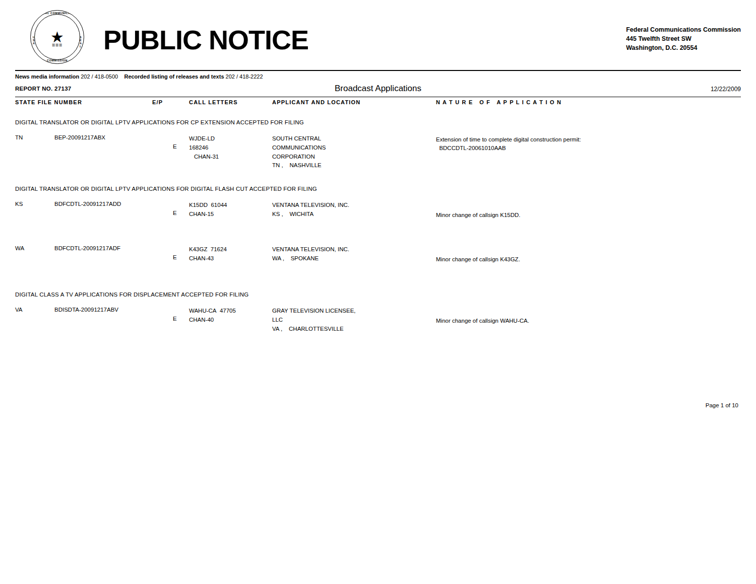FEDERAL COMMUNICATIONS
U
S
A
S
E
A
L
★
☰☰☰
COMMISSION
PUBLIC NOTICE
Federal Communications Commission
445 Twelfth Street SW
Washington, D.C. 20554
News media information 202 / 418-0500 Recorded listing of releases and texts 202 / 418-2222
REPORT NO. 27137
Broadcast Applications
12/22/2009
STATE FILE NUMBER E/P CALL LETTERS APPLICANT AND LOCATION N A T U R E O F A P P L I C A T I O N
DIGITAL TRANSLATOR OR DIGITAL LPTV APPLICATIONS FOR CP EXTENSION ACCEPTED FOR FILING
TN
BEP-20091217ABX
E
WJDE-LD
168246
CHAN-31
SOUTH CENTRAL
COMMUNICATIONS
CORPORATION
TN , NASHVILLE
Extension of time to complete digital construction permit:
BDCCDTL-20061010AAB
DIGITAL TRANSLATOR OR DIGITAL LPTV APPLICATIONS FOR DIGITAL FLASH CUT ACCEPTED FOR FILING
KS
BDFCDTL-20091217ADD
E
K15DD 61044
CHAN-15
VENTANA TELEVISION, INC.
KS , WICHITA
Minor change of callsign K15DD.
WA
BDFCDTL-20091217ADF
E
K43GZ 71624
CHAN-43
VENTANA TELEVISION, INC.
WA , SPOKANE
Minor change of callsign K43GZ.
DIGITAL CLASS A TV APPLICATIONS FOR DISPLACEMENT ACCEPTED FOR FILING
VA
BDISDTA-20091217ABV
E
WAHU-CA 47705
CHAN-40
GRAY TELEVISION LICENSEE,
LLC
VA , CHARLOTTESVILLE
Minor change of callsign WAHU-CA.
Page 1 of 10